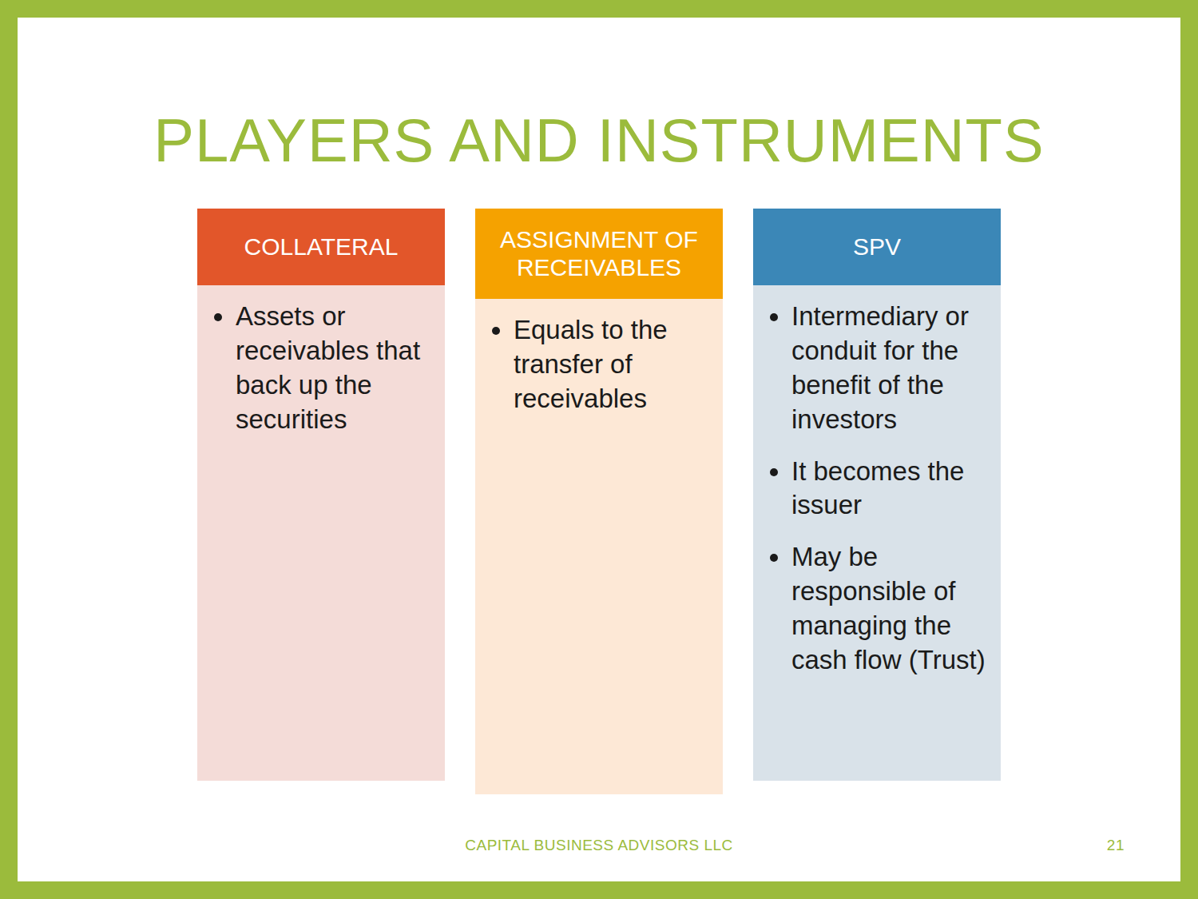PLAYERS AND INSTRUMENTS
COLLATERAL
Assets or receivables that back up the securities
ASSIGNMENT OF RECEIVABLES
Equals to the transfer of receivables
SPV
Intermediary or conduit for the benefit of the investors
It becomes the issuer
May be responsible of managing the cash flow (Trust)
CAPITAL BUSINESS ADVISORS LLC 21